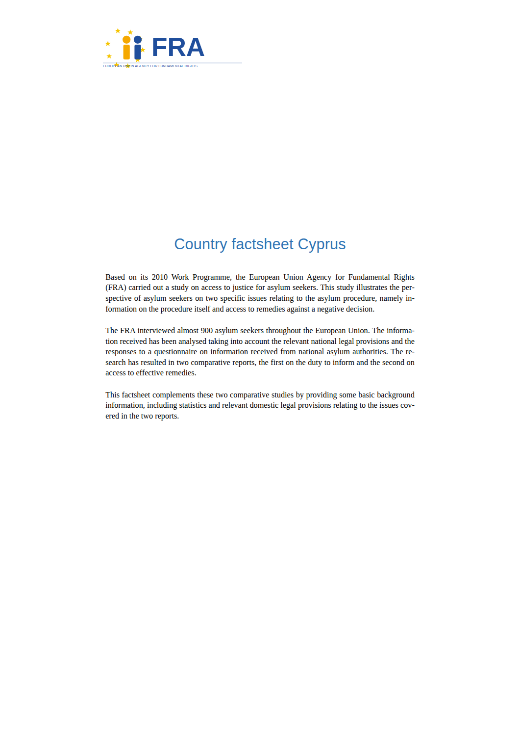Country factsheet Cyprus
Based on its 2010 Work Programme, the European Union Agency for Fundamental Rights (FRA) carried out a study on access to justice for asylum seekers. This study illustrates the perspective of asylum seekers on two specific issues relating to the asylum procedure, namely information on the procedure itself and access to remedies against a negative decision.
The FRA interviewed almost 900 asylum seekers throughout the European Union. The information received has been analysed taking into account the relevant national legal provisions and the responses to a questionnaire on information received from national asylum authorities. The research has resulted in two comparative reports, the first on the duty to inform and the second on access to effective remedies.
This factsheet complements these two comparative studies by providing some basic background information, including statistics and relevant domestic legal provisions relating to the issues covered in the two reports.